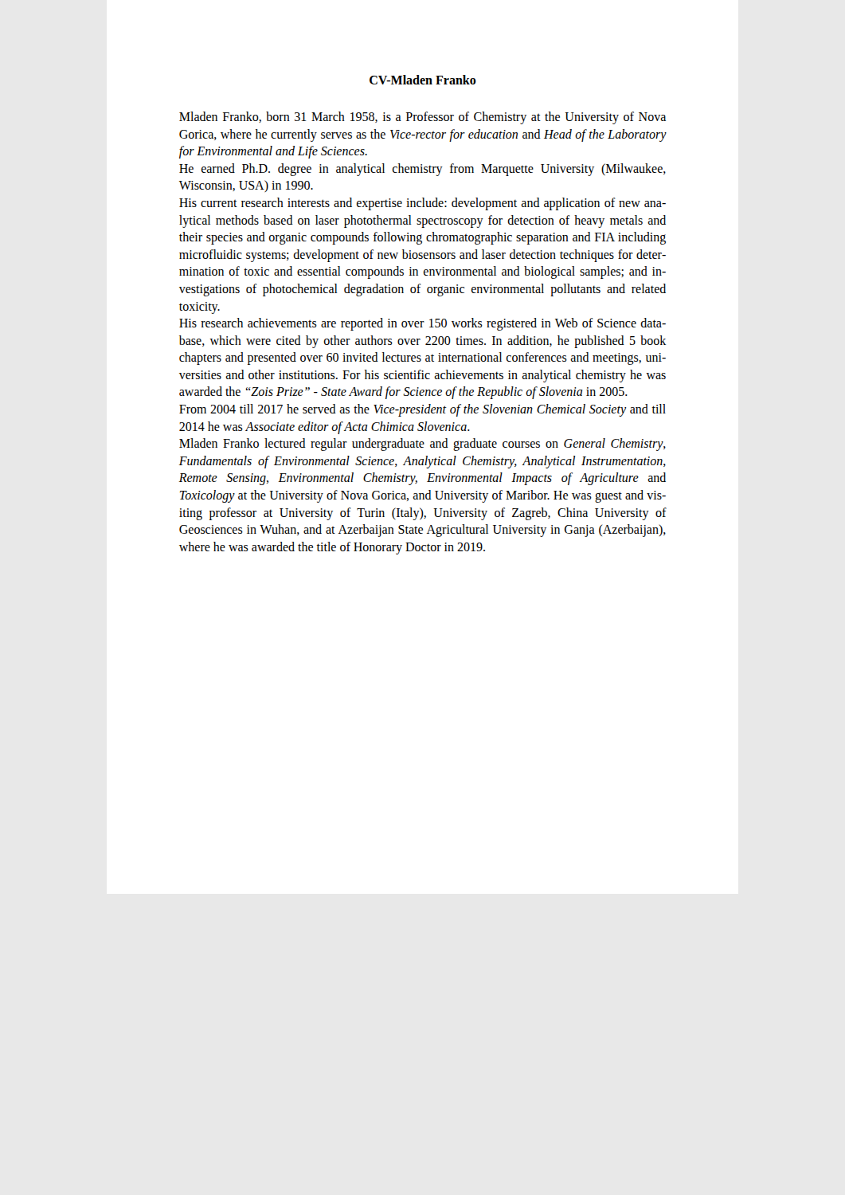CV-Mladen Franko
Mladen Franko, born 31 March 1958, is a Professor of Chemistry at the University of Nova Gorica, where he currently serves as the Vice-rector for education and Head of the Laboratory for Environmental and Life Sciences.
He earned Ph.D. degree in analytical chemistry from Marquette University (Milwaukee, Wisconsin, USA) in 1990.
His current research interests and expertise include: development and application of new analytical methods based on laser photothermal spectroscopy for detection of heavy metals and their species and organic compounds following chromatographic separation and FIA including microfluidic systems; development of new biosensors and laser detection techniques for determination of toxic and essential compounds in environmental and biological samples; and investigations of photochemical degradation of organic environmental pollutants and related toxicity.
His research achievements are reported in over 150 works registered in Web of Science database, which were cited by other authors over 2200 times. In addition, he published 5 book chapters and presented over 60 invited lectures at international conferences and meetings, universities and other institutions. For his scientific achievements in analytical chemistry he was awarded the “Zois Prize” - State Award for Science of the Republic of Slovenia in 2005.
From 2004 till 2017 he served as the Vice-president of the Slovenian Chemical Society and till 2014 he was Associate editor of Acta Chimica Slovenica.
Mladen Franko lectured regular undergraduate and graduate courses on General Chemistry, Fundamentals of Environmental Science, Analytical Chemistry, Analytical Instrumentation, Remote Sensing, Environmental Chemistry, Environmental Impacts of Agriculture and Toxicology at the University of Nova Gorica, and University of Maribor. He was guest and visiting professor at University of Turin (Italy), University of Zagreb, China University of Geosciences in Wuhan, and at Azerbaijan State Agricultural University in Ganja (Azerbaijan), where he was awarded the title of Honorary Doctor in 2019.